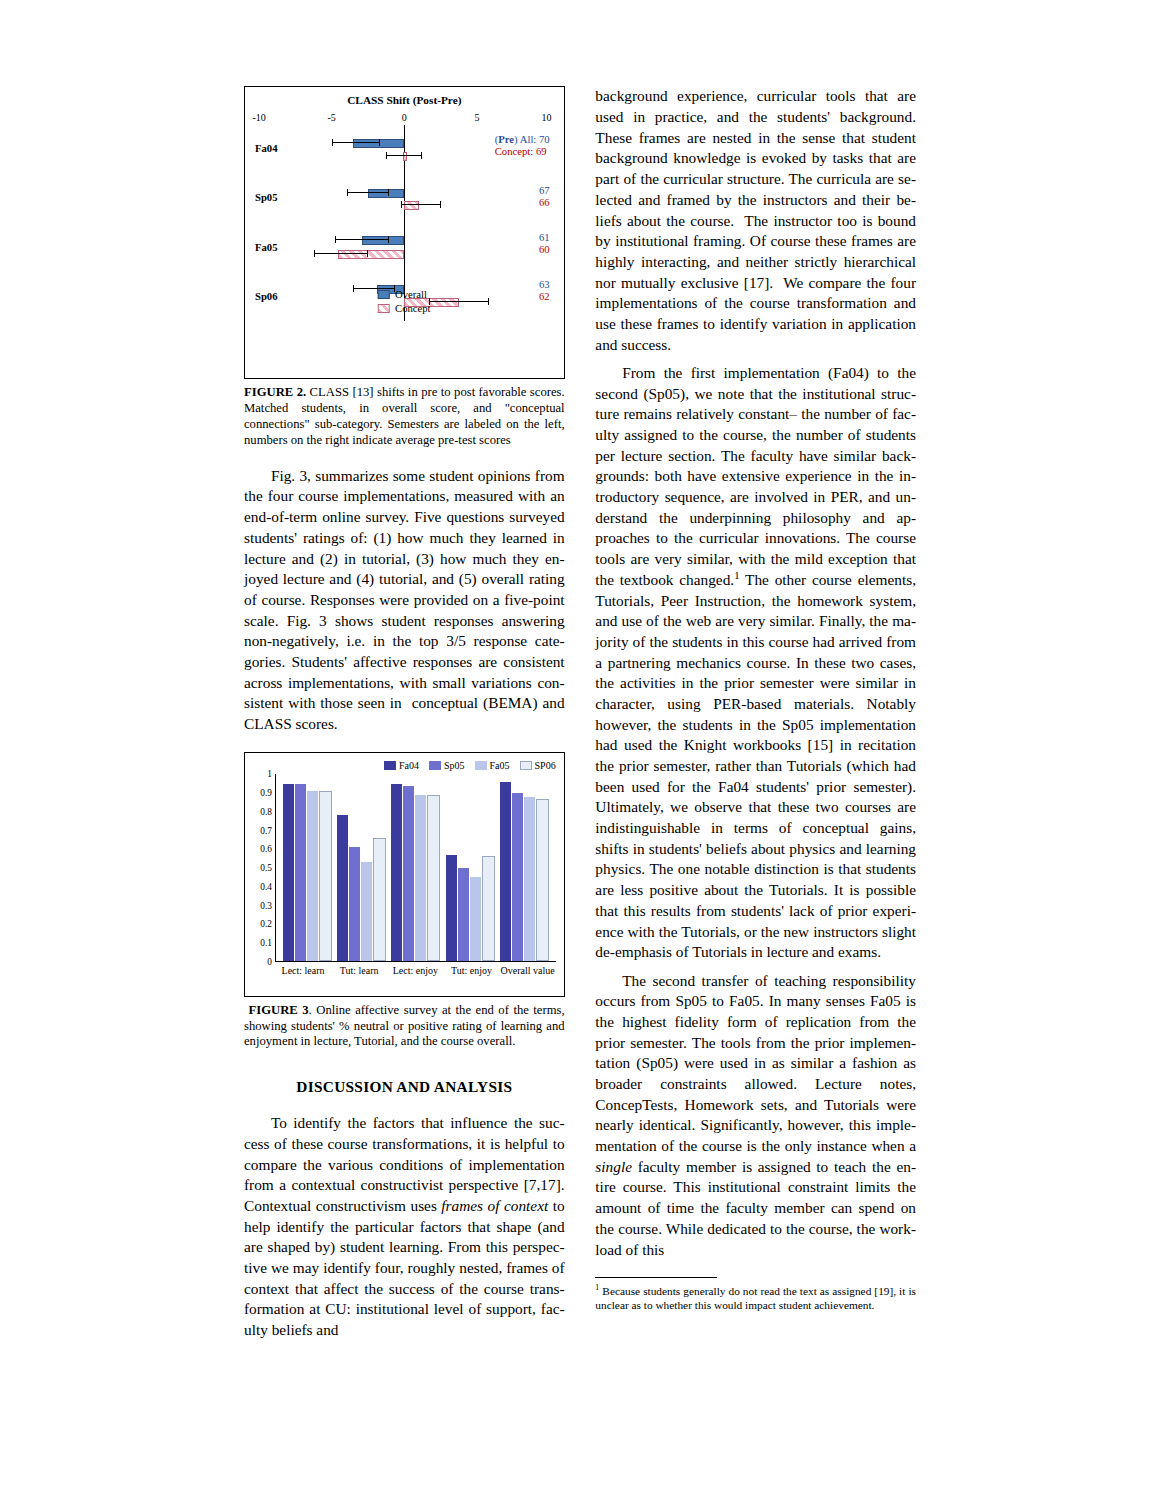CLASS Shift (Post-Pre)
-10 -5 0 5 10
Fa04
(Pre) All: 70
Concept: 69
Sp05
67
66
Fa05
61
60
Sp06
63
62
Overall
Concept
FIGURE 2. CLASS [13] shifts in pre to post favorable scores. Matched students, in overall score, and "conceptual connections" sub-category. Semesters are labeled on the left, numbers on the right indicate average pre-test scores
Fig. 3, summarizes some student opinions from the four course implementations, measured with an end-of-term online survey. Five questions surveyed students' ratings of: (1) how much they learned in lecture and (2) in tutorial, (3) how much they enjoyed lecture and (4) tutorial, and (5) overall rating of course. Responses were provided on a five-point scale. Fig. 3 shows student responses answering non-negatively, i.e. in the top 3/5 response categories. Students' affective responses are consistent across implementations, with small variations consistent with those seen in conceptual (BEMA) and CLASS scores.
Fa04
Sp05
Fa05
SP06
1 0.9 0.8 0.7 0.6 0.5 0.4 0.3 0.2 0.1 0
Lect: learn Tut: learn Lect: enjoy Tut: enjoy Overall value
FIGURE 3. Online affective survey at the end of the terms, showing students' % neutral or positive rating of learning and enjoyment in lecture, Tutorial, and the course overall.
Discussion and Analysis
To identify the factors that influence the success of these course transformations, it is helpful to compare the various conditions of implementation from a contextual constructivist perspective [7,17]. Contextual constructivism uses frames of context to help identify the particular factors that shape (and are shaped by) student learning. From this perspective we may identify four, roughly nested, frames of context that affect the success of the course transformation at CU: institutional level of support, faculty beliefs and
background experience, curricular tools that are used in practice, and the students' background. These frames are nested in the sense that student background knowledge is evoked by tasks that are part of the curricular structure. The curricula are selected and framed by the instructors and their beliefs about the course. The instructor too is bound by institutional framing. Of course these frames are highly interacting, and neither strictly hierarchical nor mutually exclusive [17]. We compare the four implementations of the course transformation and use these frames to identify variation in application and success.
From the first implementation (Fa04) to the second (Sp05), we note that the institutional structure remains relatively constant– the number of faculty assigned to the course, the number of students per lecture section. The faculty have similar backgrounds: both have extensive experience in the introductory sequence, are involved in PER, and understand the underpinning philosophy and approaches to the curricular innovations. The course tools are very similar, with the mild exception that the textbook changed.1 The other course elements, Tutorials, Peer Instruction, the homework system, and use of the web are very similar. Finally, the majority of the students in this course had arrived from a partnering mechanics course. In these two cases, the activities in the prior semester were similar in character, using PER-based materials. Notably however, the students in the Sp05 implementation had used the Knight workbooks [15] in recitation the prior semester, rather than Tutorials (which had been used for the Fa04 students' prior semester). Ultimately, we observe that these two courses are indistinguishable in terms of conceptual gains, shifts in students' beliefs about physics and learning physics. The one notable distinction is that students are less positive about the Tutorials. It is possible that this results from students' lack of prior experience with the Tutorials, or the new instructors slight de-emphasis of Tutorials in lecture and exams.
The second transfer of teaching responsibility occurs from Sp05 to Fa05. In many senses Fa05 is the highest fidelity form of replication from the prior semester. The tools from the prior implementation (Sp05) were used in as similar a fashion as broader constraints allowed. Lecture notes, ConcepTests, Homework sets, and Tutorials were nearly identical. Significantly, however, this implementation of the course is the only instance when a single faculty member is assigned to teach the entire course. This institutional constraint limits the amount of time the faculty member can spend on the course. While dedicated to the course, the work-load of this
1 Because students generally do not read the text as assigned [19], it is unclear as to whether this would impact student achievement.